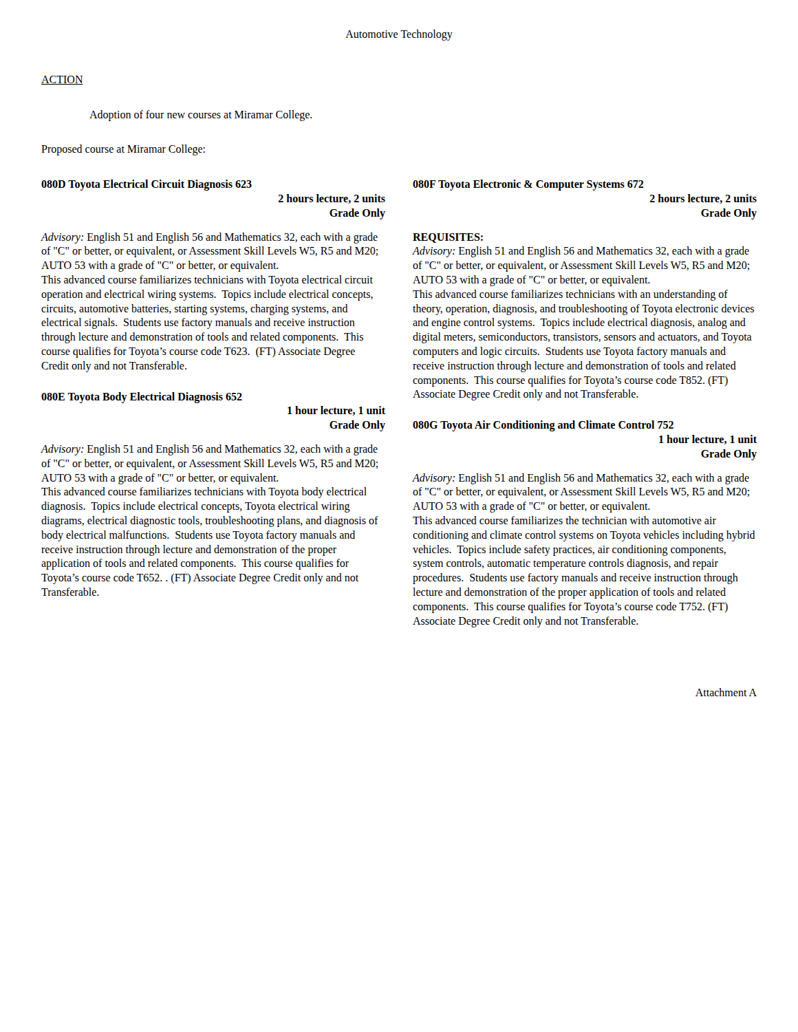Automotive Technology
ACTION
Adoption of four new courses at Miramar College.
Proposed course at Miramar College:
080D Toyota Electrical Circuit Diagnosis 623
2 hours lecture, 2 units
Grade Only
Advisory: English 51 and English 56 and Mathematics 32, each with a grade of "C" or better, or equivalent, or Assessment Skill Levels W5, R5 and M20; AUTO 53 with a grade of "C" or better, or equivalent.
This advanced course familiarizes technicians with Toyota electrical circuit operation and electrical wiring systems. Topics include electrical concepts, circuits, automotive batteries, starting systems, charging systems, and electrical signals. Students use factory manuals and receive instruction through lecture and demonstration of tools and related components. This course qualifies for Toyota’s course code T623. (FT) Associate Degree Credit only and not Transferable.
080E Toyota Body Electrical Diagnosis 652
1 hour lecture, 1 unit
Grade Only
Advisory: English 51 and English 56 and Mathematics 32, each with a grade of "C" or better, or equivalent, or Assessment Skill Levels W5, R5 and M20; AUTO 53 with a grade of "C" or better, or equivalent.
This advanced course familiarizes technicians with Toyota body electrical diagnosis. Topics include electrical concepts, Toyota electrical wiring diagrams, electrical diagnostic tools, troubleshooting plans, and diagnosis of body electrical malfunctions. Students use Toyota factory manuals and receive instruction through lecture and demonstration of the proper application of tools and related components. This course qualifies for Toyota’s course code T652. . (FT) Associate Degree Credit only and not Transferable.
080F Toyota Electronic & Computer Systems 672
2 hours lecture, 2 units
Grade Only
REQUISITES:
Advisory: English 51 and English 56 and Mathematics 32, each with a grade of "C" or better, or equivalent, or Assessment Skill Levels W5, R5 and M20; AUTO 53 with a grade of "C" or better, or equivalent.
This advanced course familiarizes technicians with an understanding of theory, operation, diagnosis, and troubleshooting of Toyota electronic devices and engine control systems. Topics include electrical diagnosis, analog and digital meters, semiconductors, transistors, sensors and actuators, and Toyota computers and logic circuits. Students use Toyota factory manuals and receive instruction through lecture and demonstration of tools and related components. This course qualifies for Toyota’s course code T852. (FT) Associate Degree Credit only and not Transferable.
080G Toyota Air Conditioning and Climate Control 752
1 hour lecture, 1 unit
Grade Only
Advisory: English 51 and English 56 and Mathematics 32, each with a grade of "C" or better, or equivalent, or Assessment Skill Levels W5, R5 and M20; AUTO 53 with a grade of "C" or better, or equivalent.
This advanced course familiarizes the technician with automotive air conditioning and climate control systems on Toyota vehicles including hybrid vehicles. Topics include safety practices, air conditioning components, system controls, automatic temperature controls diagnosis, and repair procedures. Students use factory manuals and receive instruction through lecture and demonstration of the proper application of tools and related components. This course qualifies for Toyota’s course code T752. (FT) Associate Degree Credit only and not Transferable.
Attachment A